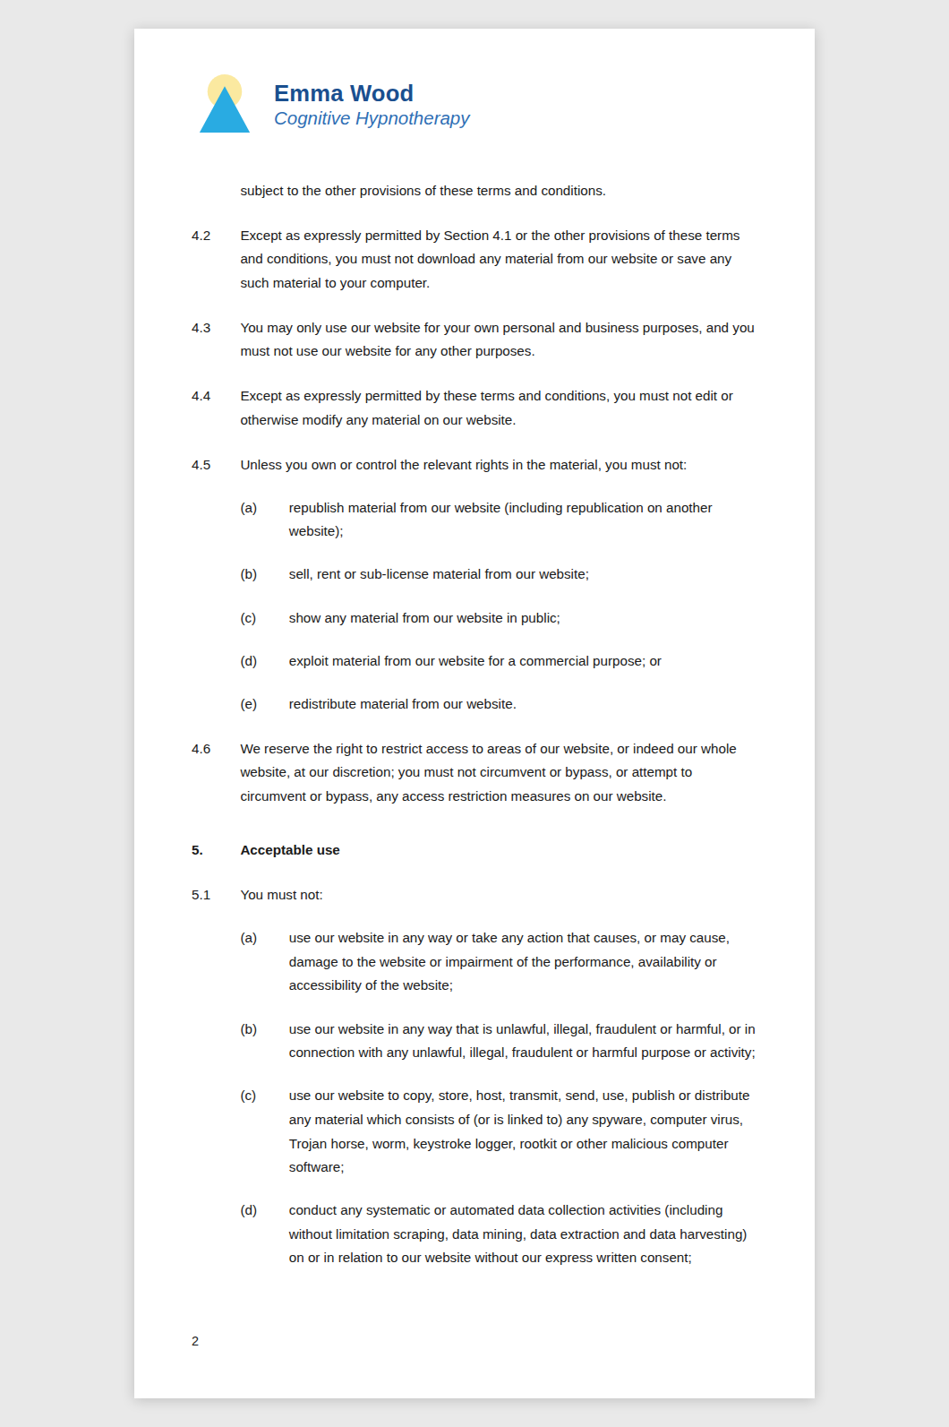Emma Wood
Cognitive Hypnotherapy
subject to the other provisions of these terms and conditions.
4.2
Except as expressly permitted by Section 4.1 or the other provisions of these terms and conditions, you must not download any material from our website or save any such material to your computer.
4.3
You may only use our website for your own personal and business purposes, and you must not use our website for any other purposes.
4.4
Except as expressly permitted by these terms and conditions, you must not edit or otherwise modify any material on our website.
4.5
Unless you own or control the relevant rights in the material, you must not:
(a) republish material from our website (including republication on another website);
(b) sell, rent or sub-license material from our website;
(c) show any material from our website in public;
(d) exploit material from our website for a commercial purpose; or
(e) redistribute material from our website.
4.6
We reserve the right to restrict access to areas of our website, or indeed our whole website, at our discretion; you must not circumvent or bypass, or attempt to circumvent or bypass, any access restriction measures on our website.
5.
Acceptable use
5.1
You must not:
(a) use our website in any way or take any action that causes, or may cause, damage to the website or impairment of the performance, availability or accessibility of the website;
(b) use our website in any way that is unlawful, illegal, fraudulent or harmful, or in connection with any unlawful, illegal, fraudulent or harmful purpose or activity;
(c) use our website to copy, store, host, transmit, send, use, publish or distribute any material which consists of (or is linked to) any spyware, computer virus, Trojan horse, worm, keystroke logger, rootkit or other malicious computer software;
(d) conduct any systematic or automated data collection activities (including without limitation scraping, data mining, data extraction and data harvesting) on or in relation to our website without our express written consent;
2